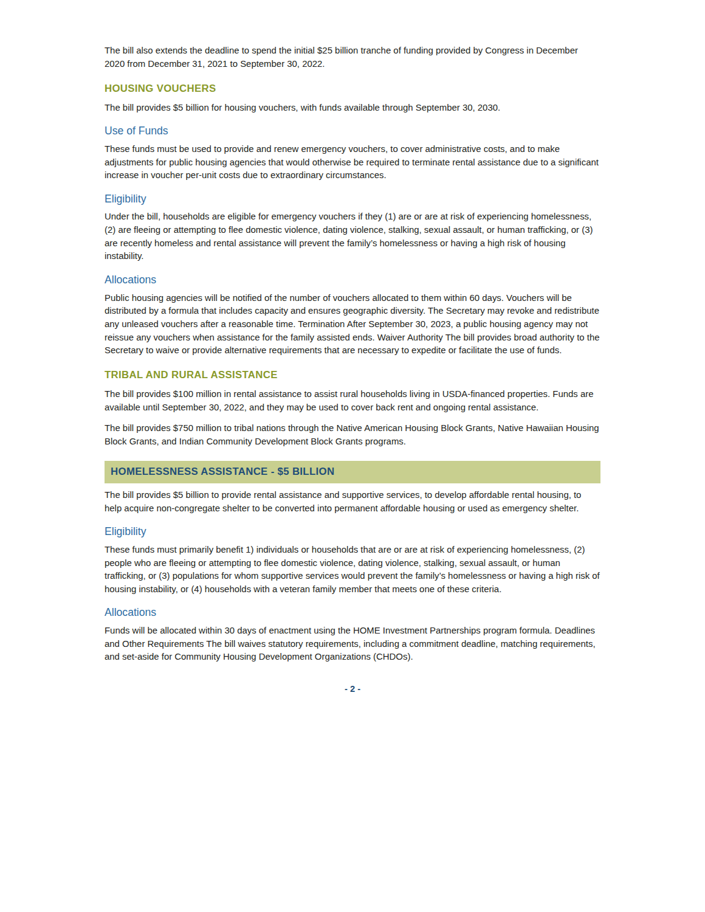The bill also extends the deadline to spend the initial $25 billion tranche of funding provided by Congress in December 2020 from December 31, 2021 to September 30, 2022.
Housing Vouchers
The bill provides $5 billion for housing vouchers, with funds available through September 30, 2030.
Use of Funds
These funds must be used to provide and renew emergency vouchers, to cover administrative costs, and to make adjustments for public housing agencies that would otherwise be required to terminate rental assistance due to a significant increase in voucher per-unit costs due to extraordinary circumstances.
Eligibility
Under the bill, households are eligible for emergency vouchers if they (1) are or are at risk of experiencing homelessness, (2) are fleeing or attempting to flee domestic violence, dating violence, stalking, sexual assault, or human trafficking, or (3) are recently homeless and rental assistance will prevent the family’s homelessness or having a high risk of housing instability.
Allocations
Public housing agencies will be notified of the number of vouchers allocated to them within 60 days. Vouchers will be distributed by a formula that includes capacity and ensures geographic diversity. The Secretary may revoke and redistribute any unleased vouchers after a reasonable time. Termination After September 30, 2023, a public housing agency may not reissue any vouchers when assistance for the family assisted ends. Waiver Authority The bill provides broad authority to the Secretary to waive or provide alternative requirements that are necessary to expedite or facilitate the use of funds.
Tribal and Rural Assistance
The bill provides $100 million in rental assistance to assist rural households living in USDA-financed properties. Funds are available until September 30, 2022, and they may be used to cover back rent and ongoing rental assistance.
The bill provides $750 million to tribal nations through the Native American Housing Block Grants, Native Hawaiian Housing Block Grants, and Indian Community Development Block Grants programs.
Homelessness Assistance - $5 Billion
The bill provides $5 billion to provide rental assistance and supportive services, to develop affordable rental housing, to help acquire non-congregate shelter to be converted into permanent affordable housing or used as emergency shelter.
Eligibility
These funds must primarily benefit 1) individuals or households that are or are at risk of experiencing homelessness, (2) people who are fleeing or attempting to flee domestic violence, dating violence, stalking, sexual assault, or human trafficking, or (3) populations for whom supportive services would prevent the family’s homelessness or having a high risk of housing instability, or (4) households with a veteran family member that meets one of these criteria.
Allocations
Funds will be allocated within 30 days of enactment using the HOME Investment Partnerships program formula. Deadlines and Other Requirements The bill waives statutory requirements, including a commitment deadline, matching requirements, and set-aside for Community Housing Development Organizations (CHDOs).
- 2 -